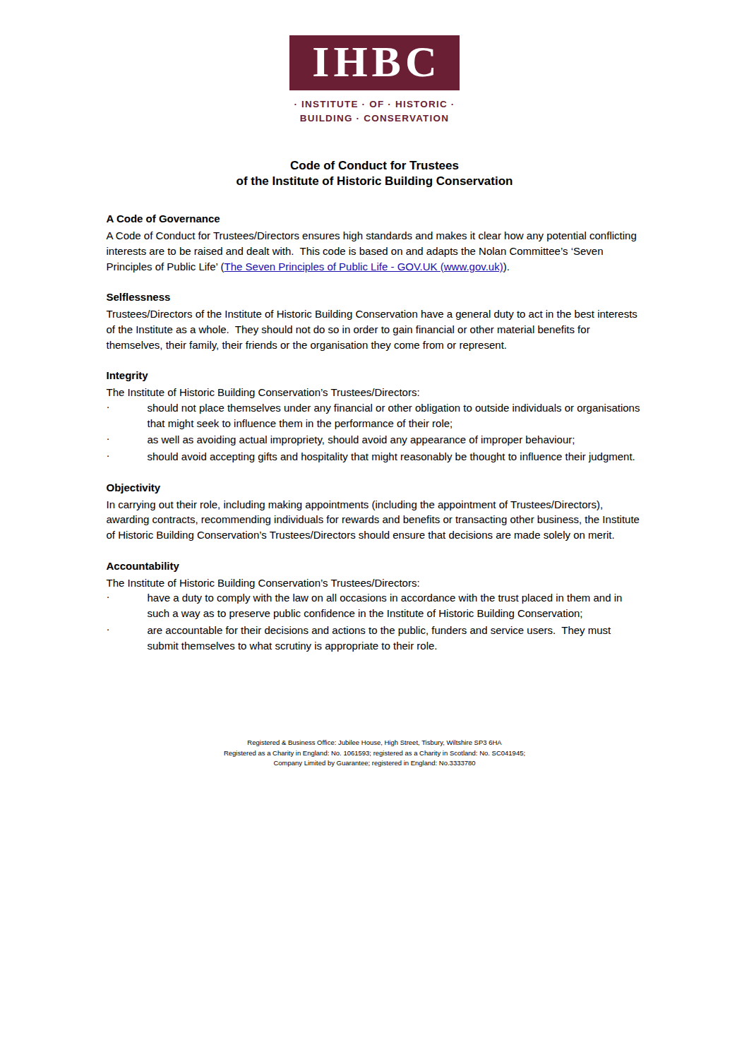IHBC
· INSTITUTE · OF · HISTORIC ·
BUILDING · CONSERVATION
Code of Conduct for Trustees
of the Institute of Historic Building Conservation
A Code of Governance
A Code of Conduct for Trustees/Directors ensures high standards and makes it clear how any potential conflicting interests are to be raised and dealt with. This code is based on and adapts the Nolan Committee’s ‘Seven Principles of Public Life’ (The Seven Principles of Public Life - GOV.UK (www.gov.uk)).
Selflessness
Trustees/Directors of the Institute of Historic Building Conservation have a general duty to act in the best interests of the Institute as a whole. They should not do so in order to gain financial or other material benefits for themselves, their family, their friends or the organisation they come from or represent.
Integrity
The Institute of Historic Building Conservation’s Trustees/Directors:
should not place themselves under any financial or other obligation to outside individuals or organisations that might seek to influence them in the performance of their role;
as well as avoiding actual impropriety, should avoid any appearance of improper behaviour;
should avoid accepting gifts and hospitality that might reasonably be thought to influence their judgment.
Objectivity
In carrying out their role, including making appointments (including the appointment of Trustees/Directors), awarding contracts, recommending individuals for rewards and benefits or transacting other business, the Institute of Historic Building Conservation’s Trustees/Directors should ensure that decisions are made solely on merit.
Accountability
The Institute of Historic Building Conservation’s Trustees/Directors:
have a duty to comply with the law on all occasions in accordance with the trust placed in them and in such a way as to preserve public confidence in the Institute of Historic Building Conservation;
are accountable for their decisions and actions to the public, funders and service users. They must submit themselves to what scrutiny is appropriate to their role.
Registered & Business Office: Jubilee House, High Street, Tisbury, Wiltshire SP3 6HA
Registered as a Charity in England: No. 1061593; registered as a Charity in Scotland: No. SC041945;
Company Limited by Guarantee; registered in England: No.3333780